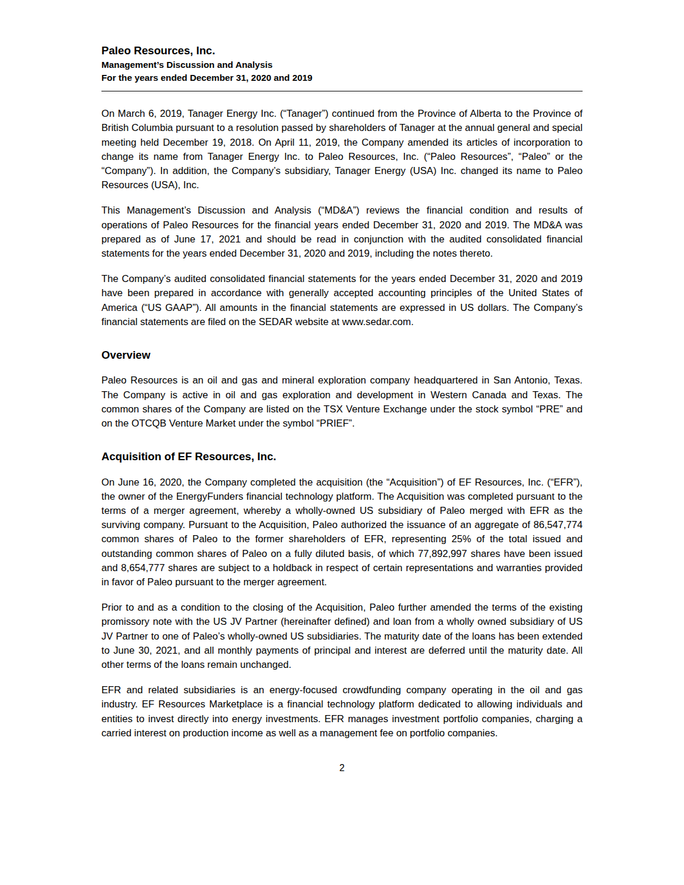Paleo Resources, Inc.
Management’s Discussion and Analysis
For the years ended December 31, 2020 and 2019
On March 6, 2019, Tanager Energy Inc. (“Tanager”) continued from the Province of Alberta to the Province of British Columbia pursuant to a resolution passed by shareholders of Tanager at the annual general and special meeting held December 19, 2018. On April 11, 2019, the Company amended its articles of incorporation to change its name from Tanager Energy Inc. to Paleo Resources, Inc. (“Paleo Resources”, “Paleo” or the “Company”). In addition, the Company’s subsidiary, Tanager Energy (USA) Inc. changed its name to Paleo Resources (USA), Inc.
This Management’s Discussion and Analysis (“MD&A”) reviews the financial condition and results of operations of Paleo Resources for the financial years ended December 31, 2020 and 2019. The MD&A was prepared as of June 17, 2021 and should be read in conjunction with the audited consolidated financial statements for the years ended December 31, 2020 and 2019, including the notes thereto.
The Company’s audited consolidated financial statements for the years ended December 31, 2020 and 2019 have been prepared in accordance with generally accepted accounting principles of the United States of America (“US GAAP”). All amounts in the financial statements are expressed in US dollars. The Company’s financial statements are filed on the SEDAR website at www.sedar.com.
Overview
Paleo Resources is an oil and gas and mineral exploration company headquartered in San Antonio, Texas. The Company is active in oil and gas exploration and development in Western Canada and Texas. The common shares of the Company are listed on the TSX Venture Exchange under the stock symbol “PRE” and on the OTCQB Venture Market under the symbol “PRIEF”.
Acquisition of EF Resources, Inc.
On June 16, 2020, the Company completed the acquisition (the “Acquisition”) of EF Resources, Inc. (“EFR”), the owner of the EnergyFunders financial technology platform. The Acquisition was completed pursuant to the terms of a merger agreement, whereby a wholly-owned US subsidiary of Paleo merged with EFR as the surviving company. Pursuant to the Acquisition, Paleo authorized the issuance of an aggregate of 86,547,774 common shares of Paleo to the former shareholders of EFR, representing 25% of the total issued and outstanding common shares of Paleo on a fully diluted basis, of which 77,892,997 shares have been issued and 8,654,777 shares are subject to a holdback in respect of certain representations and warranties provided in favor of Paleo pursuant to the merger agreement.
Prior to and as a condition to the closing of the Acquisition, Paleo further amended the terms of the existing promissory note with the US JV Partner (hereinafter defined) and loan from a wholly owned subsidiary of US JV Partner to one of Paleo’s wholly-owned US subsidiaries. The maturity date of the loans has been extended to June 30, 2021, and all monthly payments of principal and interest are deferred until the maturity date. All other terms of the loans remain unchanged.
EFR and related subsidiaries is an energy-focused crowdfunding company operating in the oil and gas industry. EF Resources Marketplace is a financial technology platform dedicated to allowing individuals and entities to invest directly into energy investments. EFR manages investment portfolio companies, charging a carried interest on production income as well as a management fee on portfolio companies.
2